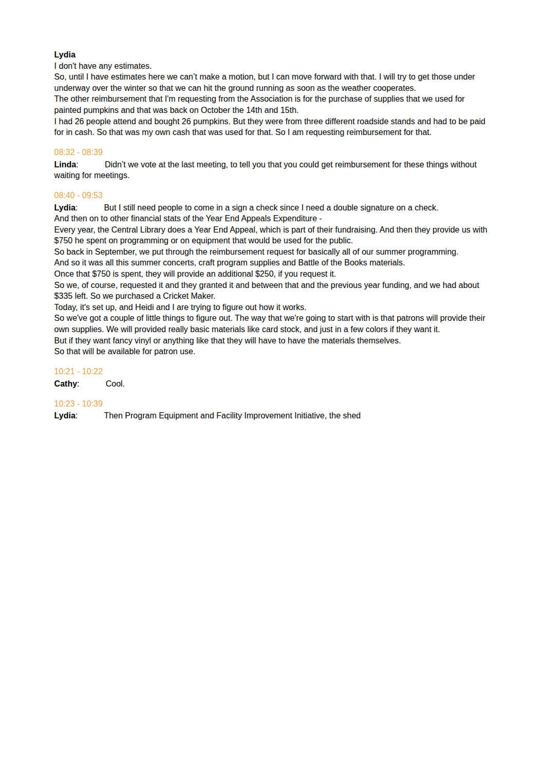Lydia
I don't have any estimates.
So, until I have estimates here we can’t make a motion, but I can move forward with that. I will try to get those under underway over the winter so that we can hit the ground running as soon as the weather cooperates.
The other reimbursement that I'm requesting from the Association is for the purchase of supplies that we used for painted pumpkins and that was back on October the 14th and 15th.
I had 26 people attend and bought 26 pumpkins. But they were from three different roadside stands and had to be paid for in cash. So that was my own cash that was used for that. So I am requesting reimbursement for that.
08:32 - 08:39
Linda: Didn’t we vote at the last meeting, to tell you that you could get reimbursement for these things without waiting for meetings.
08:40 - 09:53
Lydia: But I still need people to come in a sign a check since I need a double signature on a check.
And then on to other financial stats of the Year End Appeals Expenditure -
Every year, the Central Library does a Year End Appeal, which is part of their fundraising. And then they provide us with $750 he spent on programming or on equipment that would be used for the public.
So back in September, we put through the reimbursement request for basically all of our summer programming.
And so it was all this summer concerts, craft program supplies and Battle of the Books materials.
Once that $750 is spent, they will provide an additional $250, if you request it.
So we, of course, requested it and they granted it and between that and the previous year funding, and we had about $335 left. So we purchased a Cricket Maker.
Today, it's set up, and Heidi and I are trying to figure out how it works.
So we've got a couple of little things to figure out. The way that we're going to start with is that patrons will provide their own supplies. We will provided really basic materials like card stock, and just in a few colors if they want it.
But if they want fancy vinyl or anything like that they will have to have the materials themselves.
So that will be available for patron use.
10:21 - 10:22
Cathy: Cool.
10:23 - 10:39
Lydia: Then Program Equipment and Facility Improvement Initiative, the shed